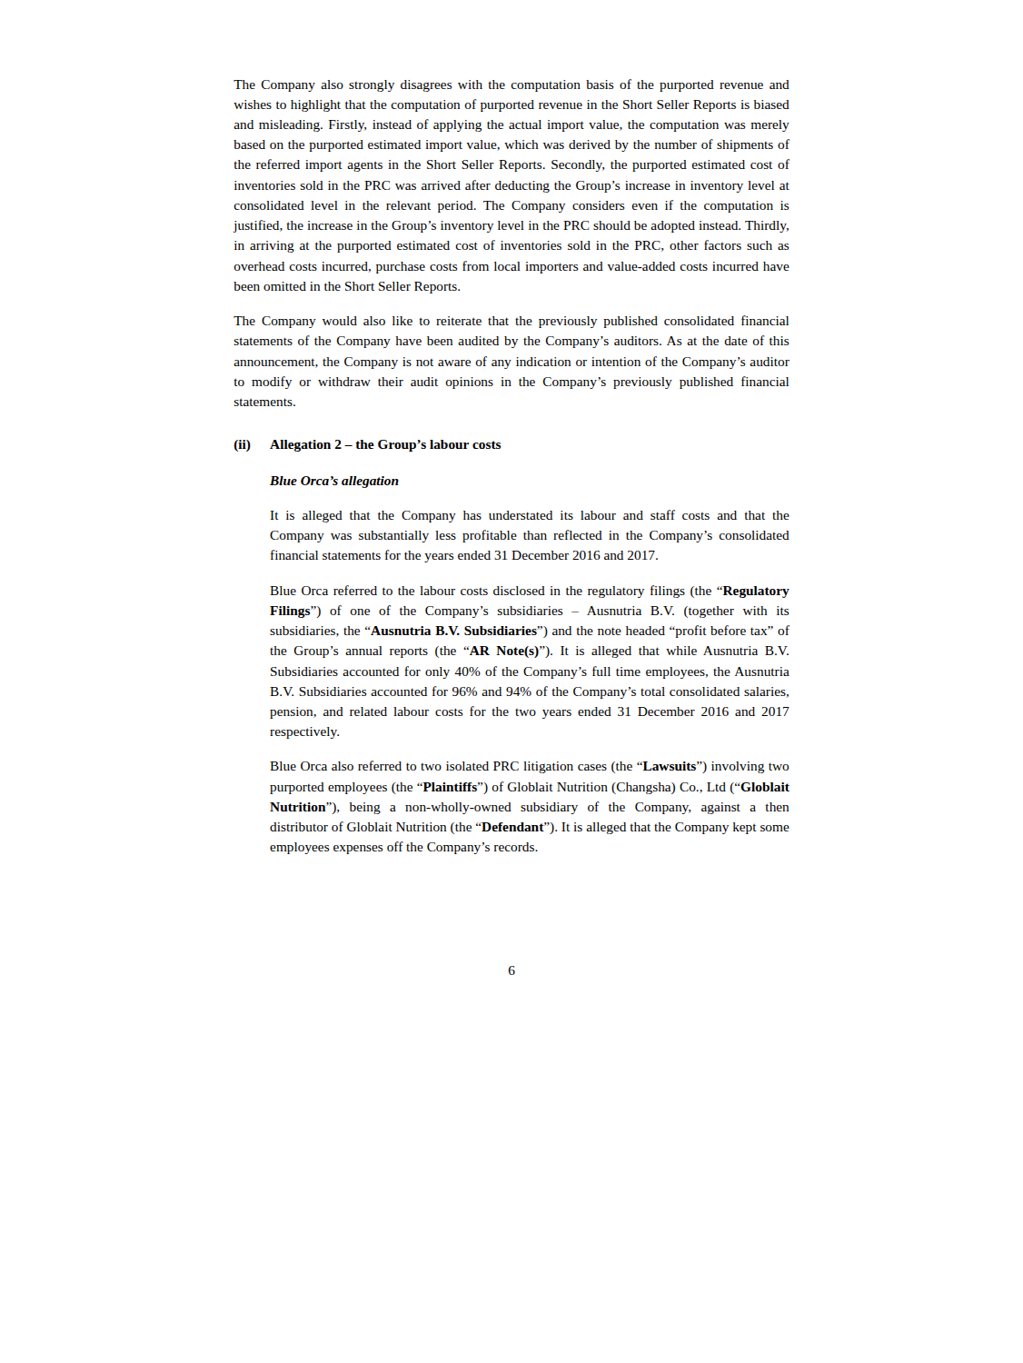The Company also strongly disagrees with the computation basis of the purported revenue and wishes to highlight that the computation of purported revenue in the Short Seller Reports is biased and misleading. Firstly, instead of applying the actual import value, the computation was merely based on the purported estimated import value, which was derived by the number of shipments of the referred import agents in the Short Seller Reports. Secondly, the purported estimated cost of inventories sold in the PRC was arrived after deducting the Group’s increase in inventory level at consolidated level in the relevant period. The Company considers even if the computation is justified, the increase in the Group’s inventory level in the PRC should be adopted instead. Thirdly, in arriving at the purported estimated cost of inventories sold in the PRC, other factors such as overhead costs incurred, purchase costs from local importers and value-added costs incurred have been omitted in the Short Seller Reports.
The Company would also like to reiterate that the previously published consolidated financial statements of the Company have been audited by the Company’s auditors. As at the date of this announcement, the Company is not aware of any indication or intention of the Company’s auditor to modify or withdraw their audit opinions in the Company’s previously published financial statements.
(ii)
Allegation 2 – the Group’s labour costs
Blue Orca’s allegation
It is alleged that the Company has understated its labour and staff costs and that the Company was substantially less profitable than reflected in the Company’s consolidated financial statements for the years ended 31 December 2016 and 2017.
Blue Orca referred to the labour costs disclosed in the regulatory filings (the “Regulatory Filings”) of one of the Company’s subsidiaries – Ausnutria B.V. (together with its subsidiaries, the “Ausnutria B.V. Subsidiaries”) and the note headed “profit before tax” of the Group’s annual reports (the “AR Note(s)”). It is alleged that while Ausnutria B.V. Subsidiaries accounted for only 40% of the Company’s full time employees, the Ausnutria B.V. Subsidiaries accounted for 96% and 94% of the Company’s total consolidated salaries, pension, and related labour costs for the two years ended 31 December 2016 and 2017 respectively.
Blue Orca also referred to two isolated PRC litigation cases (the “Lawsuits”) involving two purported employees (the “Plaintiffs”) of Globlait Nutrition (Changsha) Co., Ltd (“Globlait Nutrition”), being a non-wholly-owned subsidiary of the Company, against a then distributor of Globlait Nutrition (the “Defendant”). It is alleged that the Company kept some employees expenses off the Company’s records.
6